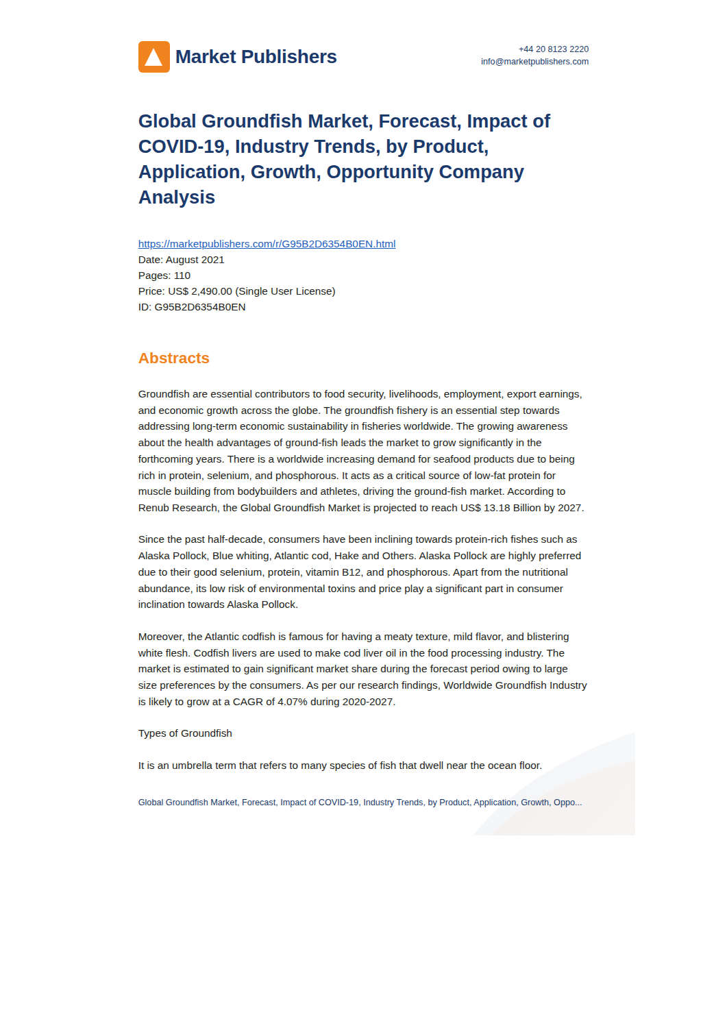Market Publishers
+44 20 8123 2220
info@marketpublishers.com
Global Groundfish Market, Forecast, Impact of COVID-19, Industry Trends, by Product, Application, Growth, Opportunity Company Analysis
https://marketpublishers.com/r/G95B2D6354B0EN.html
Date: August 2021
Pages: 110
Price: US$ 2,490.00 (Single User License)
ID: G95B2D6354B0EN
Abstracts
Groundfish are essential contributors to food security, livelihoods, employment, export earnings, and economic growth across the globe. The groundfish fishery is an essential step towards addressing long-term economic sustainability in fisheries worldwide. The growing awareness about the health advantages of ground-fish leads the market to grow significantly in the forthcoming years. There is a worldwide increasing demand for seafood products due to being rich in protein, selenium, and phosphorous. It acts as a critical source of low-fat protein for muscle building from bodybuilders and athletes, driving the ground-fish market. According to Renub Research, the Global Groundfish Market is projected to reach US$ 13.18 Billion by 2027.
Since the past half-decade, consumers have been inclining towards protein-rich fishes such as Alaska Pollock, Blue whiting, Atlantic cod, Hake and Others. Alaska Pollock are highly preferred due to their good selenium, protein, vitamin B12, and phosphorous. Apart from the nutritional abundance, its low risk of environmental toxins and price play a significant part in consumer inclination towards Alaska Pollock.
Moreover, the Atlantic codfish is famous for having a meaty texture, mild flavor, and blistering white flesh. Codfish livers are used to make cod liver oil in the food processing industry. The market is estimated to gain significant market share during the forecast period owing to large size preferences by the consumers. As per our research findings, Worldwide Groundfish Industry is likely to grow at a CAGR of 4.07% during 2020-2027.
Types of Groundfish
It is an umbrella term that refers to many species of fish that dwell near the ocean floor.
Global Groundfish Market, Forecast, Impact of COVID-19, Industry Trends, by Product, Application, Growth, Oppo...